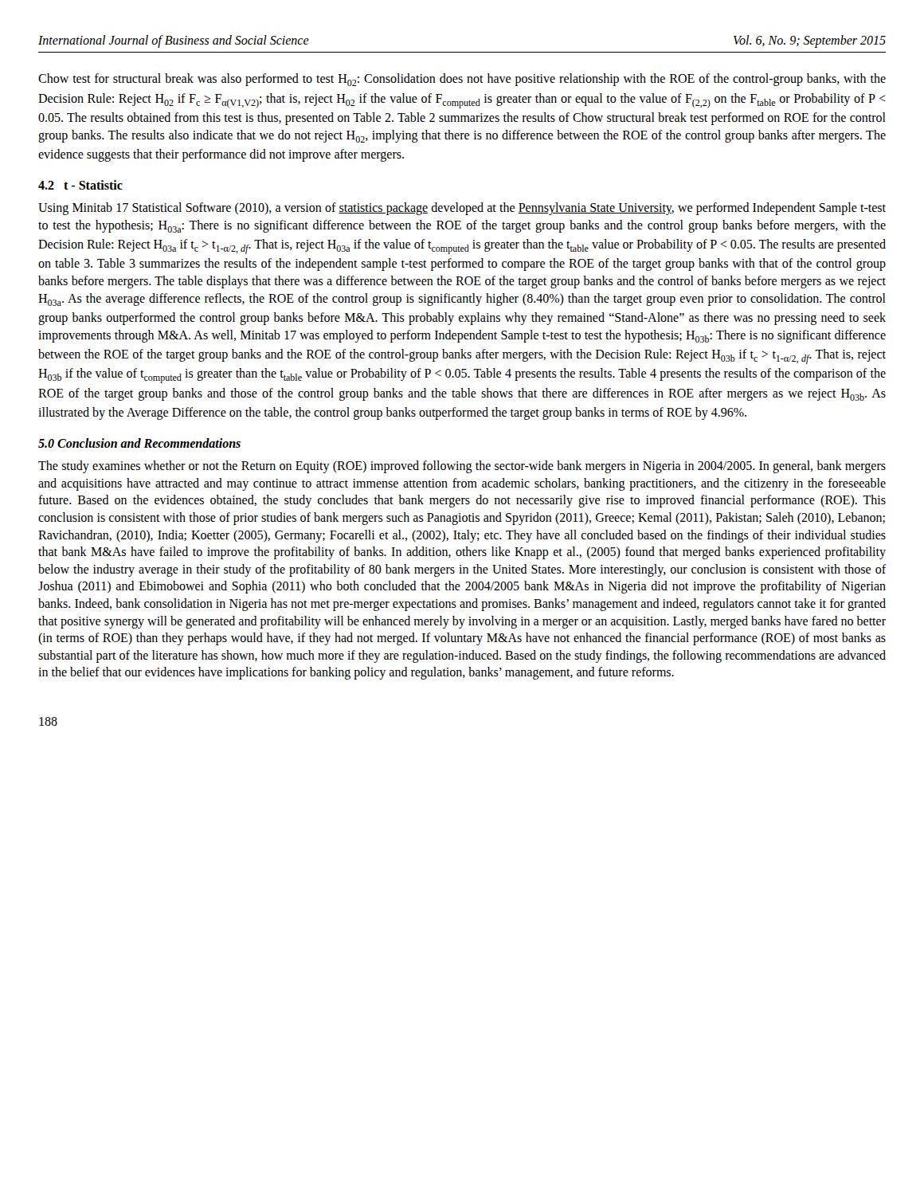International Journal of Business and Social Science Vol. 6, No. 9; September 2015
Chow test for structural break was also performed to test H02: Consolidation does not have positive relationship with the ROE of the control-group banks, with the Decision Rule: Reject H02 if Fc ≥ Fα(V1,V2); that is, reject H02 if the value of Fcomputed is greater than or equal to the value of F(2,2) on the Ftable or Probability of P < 0.05. The results obtained from this test is thus, presented on Table 2. Table 2 summarizes the results of Chow structural break test performed on ROE for the control group banks. The results also indicate that we do not reject H02, implying that there is no difference between the ROE of the control group banks after mergers. The evidence suggests that their performance did not improve after mergers.
4.2 t - Statistic
Using Minitab 17 Statistical Software (2010), a version of statistics package developed at the Pennsylvania State University, we performed Independent Sample t-test to test the hypothesis; H03a: There is no significant difference between the ROE of the target group banks and the control group banks before mergers, with the Decision Rule: Reject H03a if tc > t1-α/2, df. That is, reject H03a if the value of tcomputed is greater than the ttable value or Probability of P < 0.05. The results are presented on table 3. Table 3 summarizes the results of the independent sample t-test performed to compare the ROE of the target group banks with that of the control group banks before mergers. The table displays that there was a difference between the ROE of the target group banks and the control of banks before mergers as we reject H03a. As the average difference reflects, the ROE of the control group is significantly higher (8.40%) than the target group even prior to consolidation. The control group banks outperformed the control group banks before M&A. This probably explains why they remained “Stand-Alone” as there was no pressing need to seek improvements through M&A. As well, Minitab 17 was employed to perform Independent Sample t-test to test the hypothesis; H03b: There is no significant difference between the ROE of the target group banks and the ROE of the control-group banks after mergers, with the Decision Rule: Reject H03b if tc > t1-α/2, df. That is, reject H03b if the value of tcomputed is greater than the ttable value or Probability of P < 0.05. Table 4 presents the results. Table 4 presents the results of the comparison of the ROE of the target group banks and those of the control group banks and the table shows that there are differences in ROE after mergers as we reject H03b. As illustrated by the Average Difference on the table, the control group banks outperformed the target group banks in terms of ROE by 4.96%.
5.0 Conclusion and Recommendations
The study examines whether or not the Return on Equity (ROE) improved following the sector-wide bank mergers in Nigeria in 2004/2005. In general, bank mergers and acquisitions have attracted and may continue to attract immense attention from academic scholars, banking practitioners, and the citizenry in the foreseeable future. Based on the evidences obtained, the study concludes that bank mergers do not necessarily give rise to improved financial performance (ROE). This conclusion is consistent with those of prior studies of bank mergers such as Panagiotis and Spyridon (2011), Greece; Kemal (2011), Pakistan; Saleh (2010), Lebanon; Ravichandran, (2010), India; Koetter (2005), Germany; Focarelli et al., (2002), Italy; etc. They have all concluded based on the findings of their individual studies that bank M&As have failed to improve the profitability of banks. In addition, others like Knapp et al., (2005) found that merged banks experienced profitability below the industry average in their study of the profitability of 80 bank mergers in the United States. More interestingly, our conclusion is consistent with those of Joshua (2011) and Ebimobowei and Sophia (2011) who both concluded that the 2004/2005 bank M&As in Nigeria did not improve the profitability of Nigerian banks. Indeed, bank consolidation in Nigeria has not met pre-merger expectations and promises. Banks’ management and indeed, regulators cannot take it for granted that positive synergy will be generated and profitability will be enhanced merely by involving in a merger or an acquisition. Lastly, merged banks have fared no better (in terms of ROE) than they perhaps would have, if they had not merged. If voluntary M&As have not enhanced the financial performance (ROE) of most banks as substantial part of the literature has shown, how much more if they are regulation-induced. Based on the study findings, the following recommendations are advanced in the belief that our evidences have implications for banking policy and regulation, banks’ management, and future reforms.
188